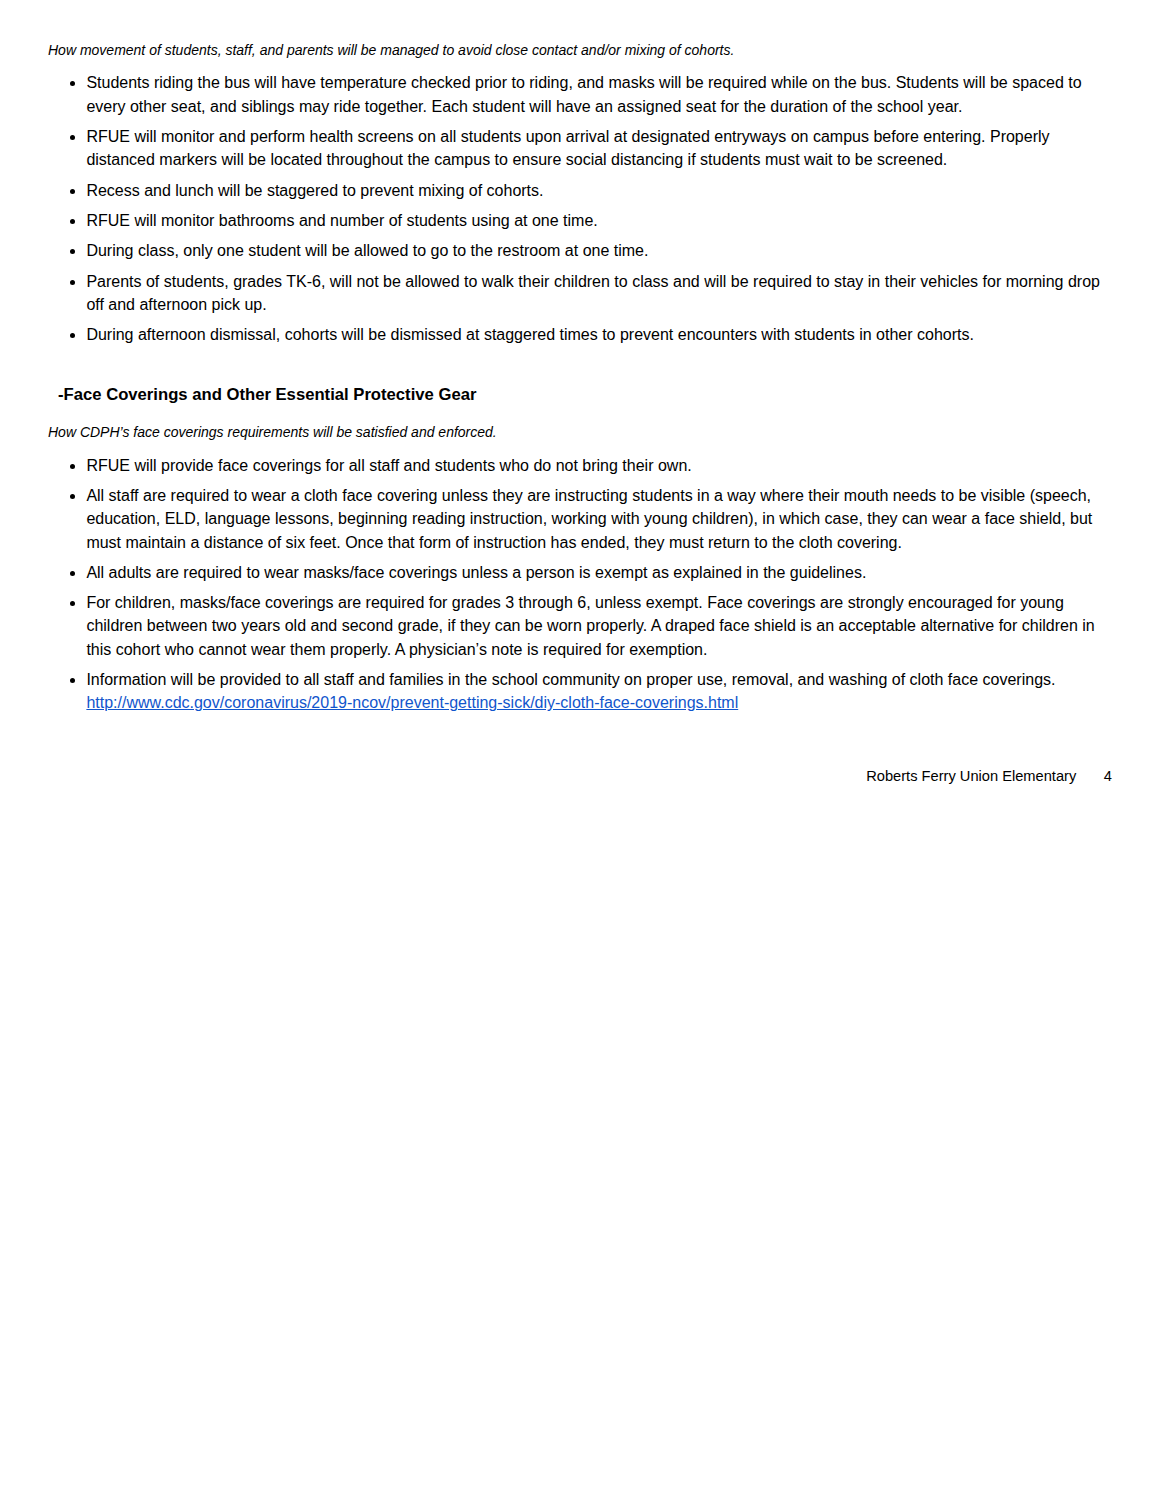How movement of students, staff, and parents will be managed to avoid close contact and/or mixing of cohorts.
Students riding the bus will have temperature checked prior to riding, and masks will be required while on the bus. Students will be spaced to every other seat, and siblings may ride together. Each student will have an assigned seat for the duration of the school year.
RFUE will monitor and perform health screens on all students upon arrival at designated entryways on campus before entering. Properly distanced markers will be located throughout the campus to ensure social distancing if students must wait to be screened.
Recess and lunch will be staggered to prevent mixing of cohorts.
RFUE will monitor bathrooms and number of students using at one time.
During class, only one student will be allowed to go to the restroom at one time.
Parents of students, grades TK-6, will not be allowed to walk their children to class and will be required to stay in their vehicles for morning drop off and afternoon pick up.
During afternoon dismissal, cohorts will be dismissed at staggered times to prevent encounters with students in other cohorts.
-Face Coverings and Other Essential Protective Gear
How CDPH’s face coverings requirements will be satisfied and enforced.
RFUE will provide face coverings for all staff and students who do not bring their own.
All staff are required to wear a cloth face covering unless they are instructing students in a way where their mouth needs to be visible (speech, education, ELD, language lessons, beginning reading instruction, working with young children), in which case, they can wear a face shield, but must maintain a distance of six feet. Once that form of instruction has ended, they must return to the cloth covering.
All adults are required to wear masks/face coverings unless a person is exempt as explained in the guidelines.
For children, masks/face coverings are required for grades 3 through 6, unless exempt. Face coverings are strongly encouraged for young children between two years old and second grade, if they can be worn properly. A draped face shield is an acceptable alternative for children in this cohort who cannot wear them properly. A physician’s note is required for exemption.
Information will be provided to all staff and families in the school community on proper use, removal, and washing of cloth face coverings.
http://www.cdc.gov/coronavirus/2019-ncov/prevent-getting-sick/diy-cloth-face-coverings.html
Roberts Ferry Union Elementary 4